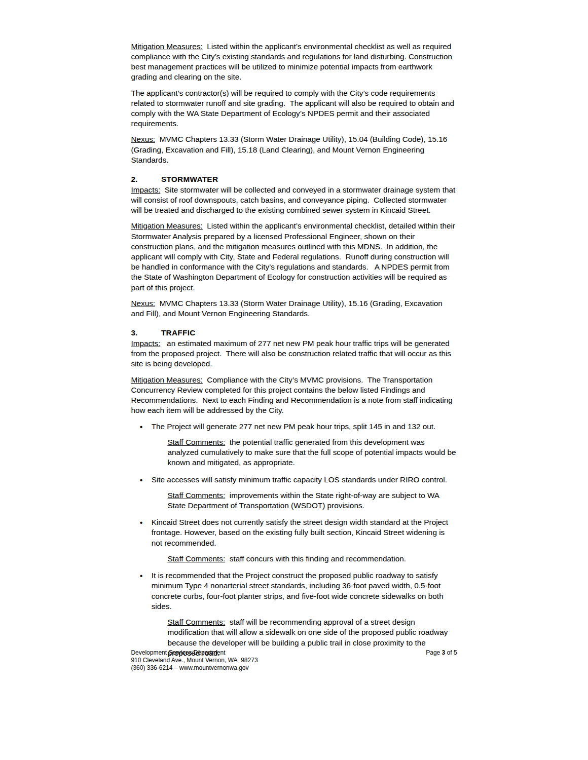Mitigation Measures: Listed within the applicant’s environmental checklist as well as required compliance with the City’s existing standards and regulations for land disturbing. Construction best management practices will be utilized to minimize potential impacts from earthwork grading and clearing on the site.
The applicant’s contractor(s) will be required to comply with the City’s code requirements related to stormwater runoff and site grading. The applicant will also be required to obtain and comply with the WA State Department of Ecology’s NPDES permit and their associated requirements.
Nexus: MVMC Chapters 13.33 (Storm Water Drainage Utility), 15.04 (Building Code), 15.16 (Grading, Excavation and Fill), 15.18 (Land Clearing), and Mount Vernon Engineering Standards.
2. STORMWATER
Impacts: Site stormwater will be collected and conveyed in a stormwater drainage system that will consist of roof downspouts, catch basins, and conveyance piping. Collected stormwater will be treated and discharged to the existing combined sewer system in Kincaid Street.
Mitigation Measures: Listed within the applicant’s environmental checklist, detailed within their Stormwater Analysis prepared by a licensed Professional Engineer, shown on their construction plans, and the mitigation measures outlined with this MDNS. In addition, the applicant will comply with City, State and Federal regulations. Runoff during construction will be handled in conformance with the City’s regulations and standards. A NPDES permit from the State of Washington Department of Ecology for construction activities will be required as part of this project.
Nexus: MVMC Chapters 13.33 (Storm Water Drainage Utility), 15.16 (Grading, Excavation and Fill), and Mount Vernon Engineering Standards.
3. TRAFFIC
Impacts: an estimated maximum of 277 net new PM peak hour traffic trips will be generated from the proposed project. There will also be construction related traffic that will occur as this site is being developed.
Mitigation Measures: Compliance with the City’s MVMC provisions. The Transportation Concurrency Review completed for this project contains the below listed Findings and Recommendations. Next to each Finding and Recommendation is a note from staff indicating how each item will be addressed by the City.
The Project will generate 277 net new PM peak hour trips, split 145 in and 132 out.
Staff Comments: the potential traffic generated from this development was analyzed cumulatively to make sure that the full scope of potential impacts would be known and mitigated, as appropriate.
Site accesses will satisfy minimum traffic capacity LOS standards under RIRO control.
Staff Comments: improvements within the State right-of-way are subject to WA State Department of Transportation (WSDOT) provisions.
Kincaid Street does not currently satisfy the street design width standard at the Project frontage. However, based on the existing fully built section, Kincaid Street widening is not recommended.
Staff Comments: staff concurs with this finding and recommendation.
It is recommended that the Project construct the proposed public roadway to satisfy minimum Type 4 nonarterial street standards, including 36-foot paved width, 0.5-foot concrete curbs, four-foot planter strips, and five-foot wide concrete sidewalks on both sides.
Staff Comments: staff will be recommending approval of a street design modification that will allow a sidewalk on one side of the proposed public roadway because the developer will be building a public trail in close proximity to the proposed road.
Development Services Department
910 Cleveland Ave., Mount Vernon, WA 98273
(360) 336-6214 – www.mountvernonwa.gov
Page 3 of 5